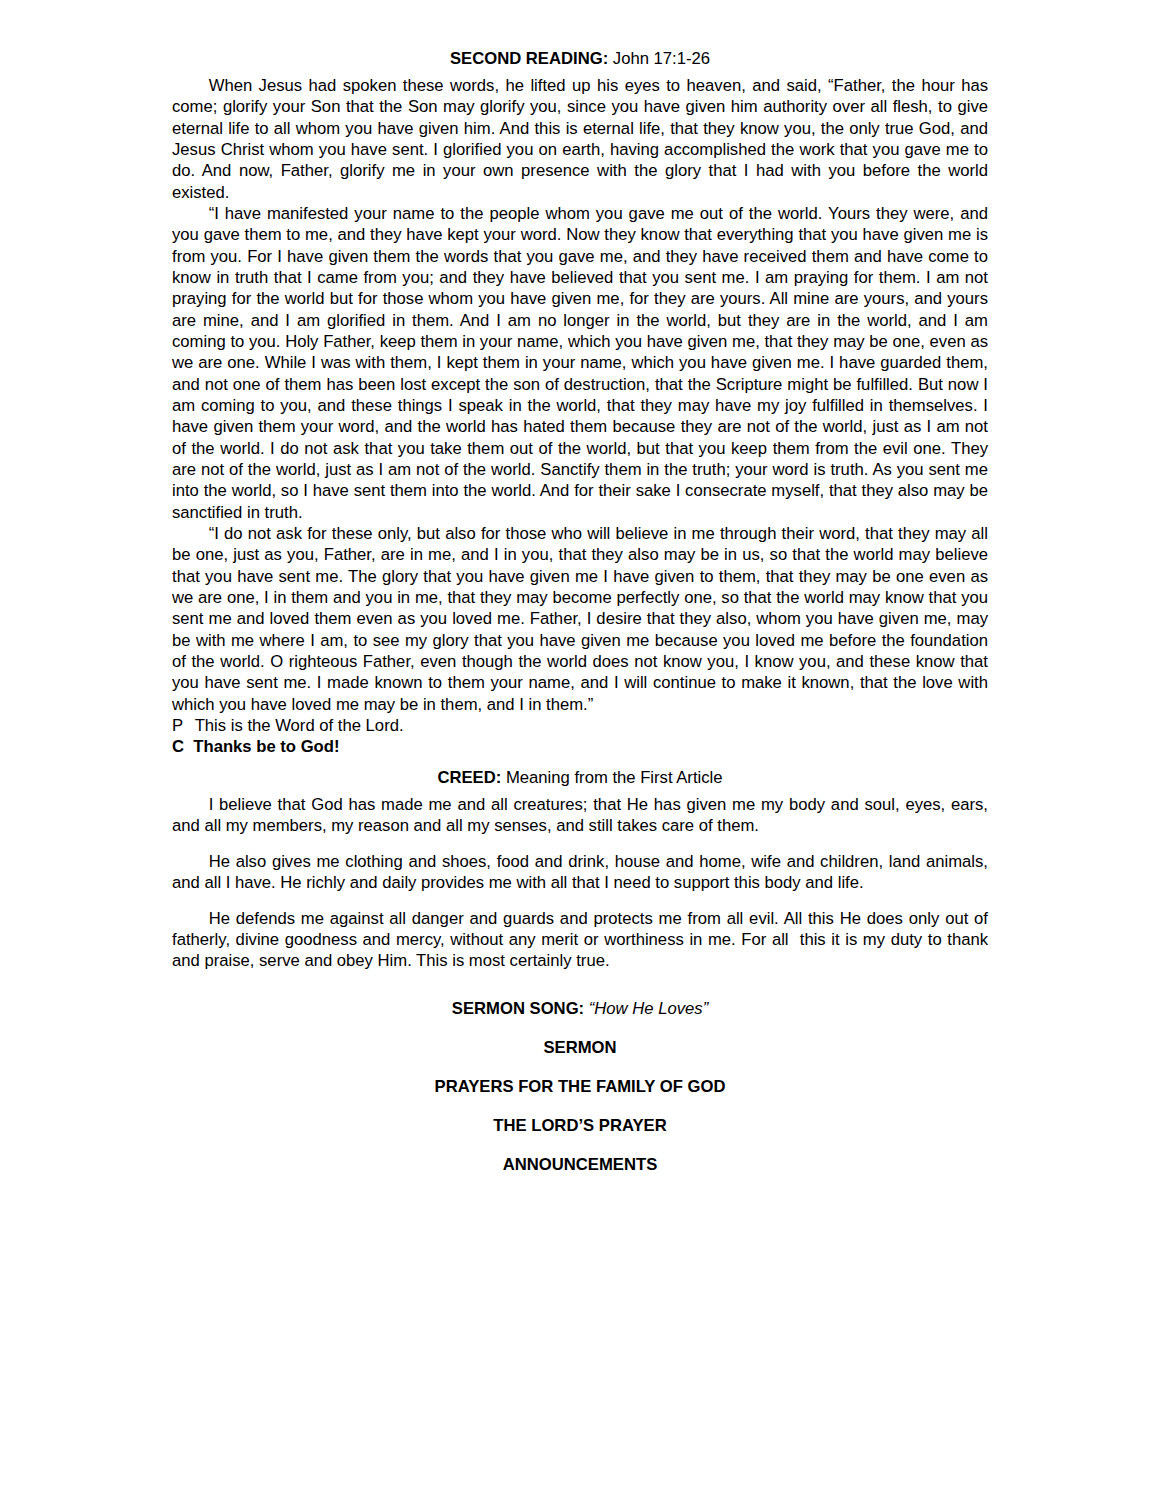SECOND READING: John 17:1-26
When Jesus had spoken these words, he lifted up his eyes to heaven, and said, “Father, the hour has come; glorify your Son that the Son may glorify you, since you have given him authority over all flesh, to give eternal life to all whom you have given him. And this is eternal life, that they know you, the only true God, and Jesus Christ whom you have sent. I glorified you on earth, having accomplished the work that you gave me to do. And now, Father, glorify me in your own presence with the glory that I had with you before the world existed.
“I have manifested your name to the people whom you gave me out of the world. Yours they were, and you gave them to me, and they have kept your word. Now they know that everything that you have given me is from you. For I have given them the words that you gave me, and they have received them and have come to know in truth that I came from you; and they have believed that you sent me. I am praying for them. I am not praying for the world but for those whom you have given me, for they are yours. All mine are yours, and yours are mine, and I am glorified in them. And I am no longer in the world, but they are in the world, and I am coming to you. Holy Father, keep them in your name, which you have given me, that they may be one, even as we are one. While I was with them, I kept them in your name, which you have given me. I have guarded them, and not one of them has been lost except the son of destruction, that the Scripture might be fulfilled. But now I am coming to you, and these things I speak in the world, that they may have my joy fulfilled in themselves. I have given them your word, and the world has hated them because they are not of the world, just as I am not of the world. I do not ask that you take them out of the world, but that you keep them from the evil one. They are not of the world, just as I am not of the world. Sanctify them in the truth; your word is truth. As you sent me into the world, so I have sent them into the world. And for their sake I consecrate myself, that they also may be sanctified in truth.
“I do not ask for these only, but also for those who will believe in me through their word, that they may all be one, just as you, Father, are in me, and I in you, that they also may be in us, so that the world may believe that you have sent me. The glory that you have given me I have given to them, that they may be one even as we are one, I in them and you in me, that they may become perfectly one, so that the world may know that you sent me and loved them even as you loved me. Father, I desire that they also, whom you have given me, may be with me where I am, to see my glory that you have given me because you loved me before the foundation of the world. O righteous Father, even though the world does not know you, I know you, and these know that you have sent me. I made known to them your name, and I will continue to make it known, that the love with which you have loved me may be in them, and I in them.”
P This is the Word of the Lord.
C Thanks be to God!
CREED: Meaning from the First Article
I believe that God has made me and all creatures; that He has given me my body and soul, eyes, ears, and all my members, my reason and all my senses, and still takes care of them.
He also gives me clothing and shoes, food and drink, house and home, wife and children, land animals, and all I have. He richly and daily provides me with all that I need to support this body and life.
He defends me against all danger and guards and protects me from all evil. All this He does only out of fatherly, divine goodness and mercy, without any merit or worthiness in me. For all this it is my duty to thank and praise, serve and obey Him. This is most certainly true.
SERMON SONG: “How He Loves”
SERMON
PRAYERS FOR THE FAMILY OF GOD
THE LORD’S PRAYER
ANNOUNCEMENTS